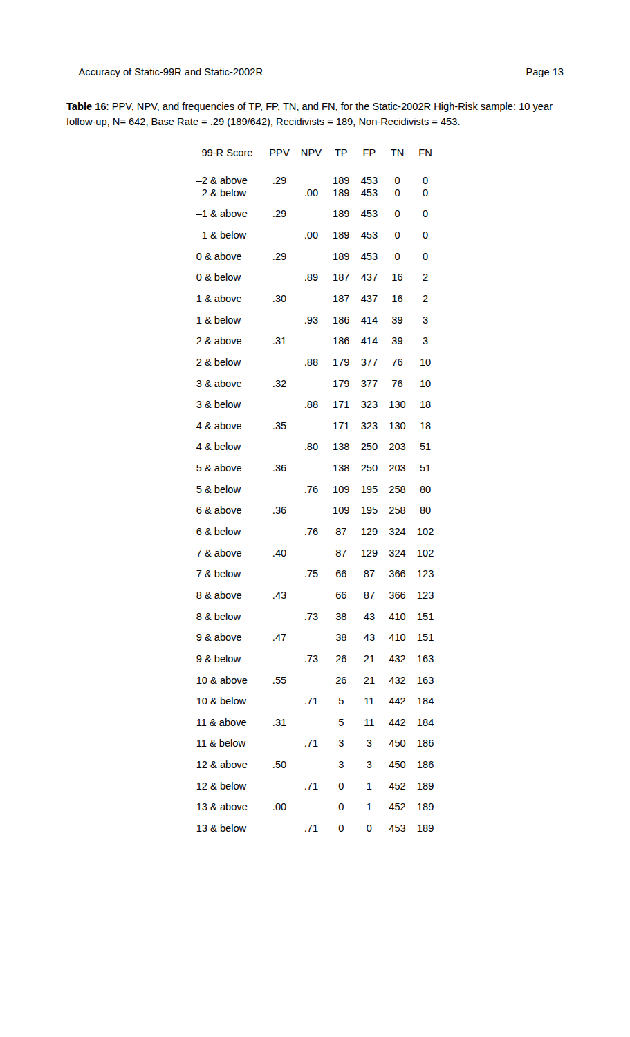Accuracy of Static-99R and Static-2002R Page 13
Table 16: PPV, NPV, and frequencies of TP, FP, TN, and FN, for the Static-2002R High-Risk sample: 10 year follow-up, N= 642, Base Rate = .29 (189/642), Recidivists = 189, Non-Recidivists = 453.
| 99-R Score | PPV | NPV | TP | FP | TN | FN |
| --- | --- | --- | --- | --- | --- | --- |
| –2 & above | .29 | | 189 | 453 | 0 | 0 |
| –2 & below | | .00 | 189 | 453 | 0 | 0 |
| –1 & above | .29 | | 189 | 453 | 0 | 0 |
| –1 & below | | .00 | 189 | 453 | 0 | 0 |
| 0 & above | .29 | | 189 | 453 | 0 | 0 |
| 0 & below | | .89 | 187 | 437 | 16 | 2 |
| 1 & above | .30 | | 187 | 437 | 16 | 2 |
| 1 & below | | .93 | 186 | 414 | 39 | 3 |
| 2 & above | .31 | | 186 | 414 | 39 | 3 |
| 2 & below | | .88 | 179 | 377 | 76 | 10 |
| 3 & above | .32 | | 179 | 377 | 76 | 10 |
| 3 & below | | .88 | 171 | 323 | 130 | 18 |
| 4 & above | .35 | | 171 | 323 | 130 | 18 |
| 4 & below | | .80 | 138 | 250 | 203 | 51 |
| 5 & above | .36 | | 138 | 250 | 203 | 51 |
| 5 & below | | .76 | 109 | 195 | 258 | 80 |
| 6 & above | .36 | | 109 | 195 | 258 | 80 |
| 6 & below | | .76 | 87 | 129 | 324 | 102 |
| 7 & above | .40 | | 87 | 129 | 324 | 102 |
| 7 & below | | .75 | 66 | 87 | 366 | 123 |
| 8 & above | .43 | | 66 | 87 | 366 | 123 |
| 8 & below | | .73 | 38 | 43 | 410 | 151 |
| 9 & above | .47 | | 38 | 43 | 410 | 151 |
| 9 & below | | .73 | 26 | 21 | 432 | 163 |
| 10 & above | .55 | | 26 | 21 | 432 | 163 |
| 10 & below | | .71 | 5 | 11 | 442 | 184 |
| 11 & above | .31 | | 5 | 11 | 442 | 184 |
| 11 & below | | .71 | 3 | 3 | 450 | 186 |
| 12 & above | .50 | | 3 | 3 | 450 | 186 |
| 12 & below | | .71 | 0 | 1 | 452 | 189 |
| 13 & above | .00 | | 0 | 1 | 452 | 189 |
| 13 & below | | .71 | 0 | 0 | 453 | 189 |